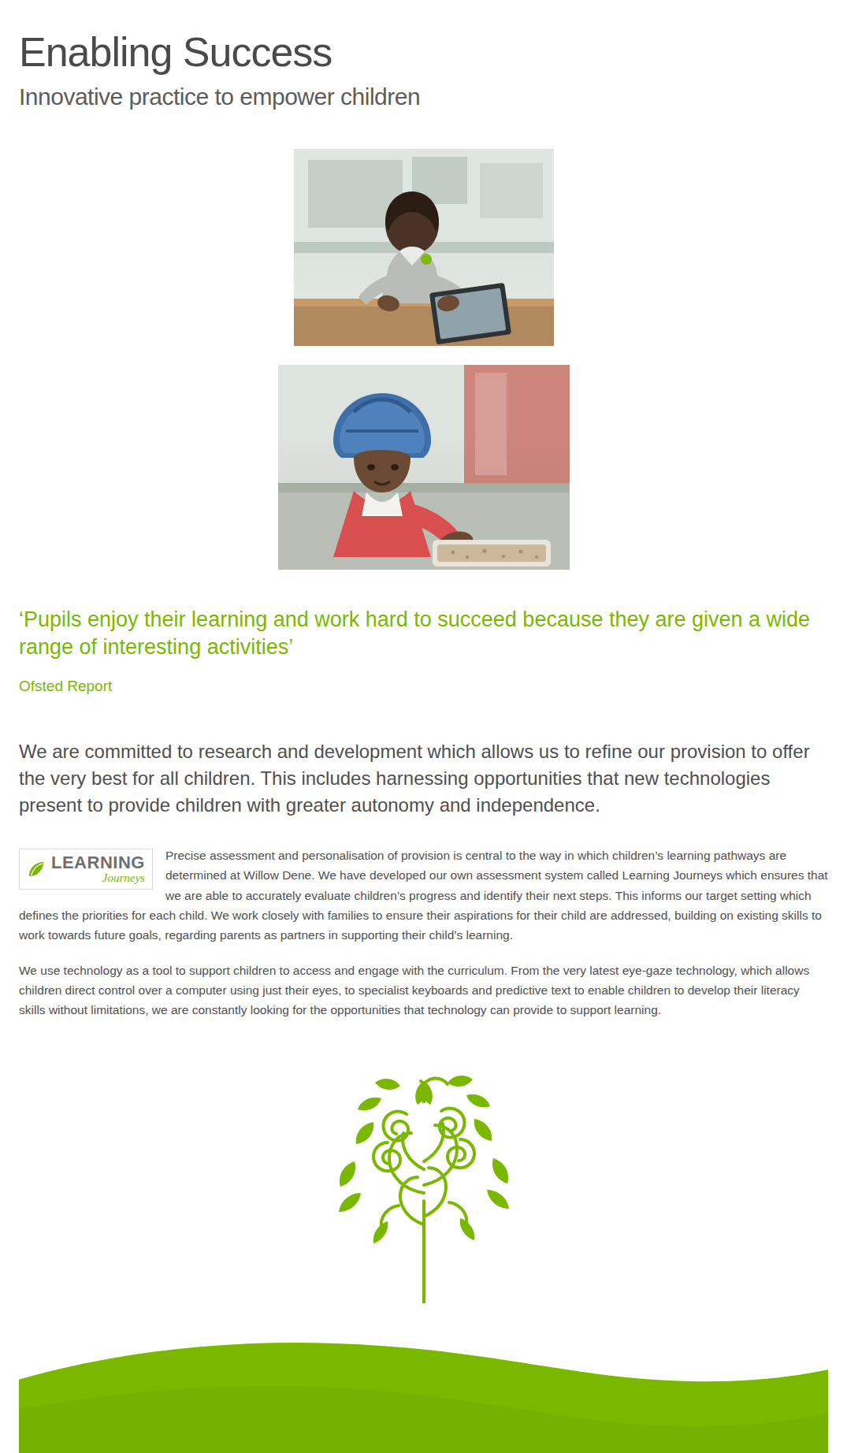Enabling Success
Innovative practice to empower children
‘Pupils enjoy their learning and work hard to succeed because they are given a wide range of interesting activities’
Ofsted Report
We are committed to research and development which allows us to refine our provision to offer the very best for all children. This includes harnessing opportunities that new technologies present to provide children with greater autonomy and independence.
LEARNING Journeys
Precise assessment and personalisation of provision is central to the way in which children’s learning pathways are determined at Willow Dene. We have developed our own assessment system called Learning Journeys which ensures that we are able to accurately evaluate children’s progress and identify their next steps. This informs our target setting which defines the priorities for each child. We work closely with families to ensure their aspirations for their child are addressed, building on existing skills to work towards future goals, regarding parents as partners in supporting their child’s learning.
We use technology as a tool to support children to access and engage with the curriculum. From the very latest eye-gaze technology, which allows children direct control over a computer using just their eyes, to specialist keyboards and predictive text to enable children to develop their literacy skills without limitations, we are constantly looking for the opportunities that technology can provide to support learning.